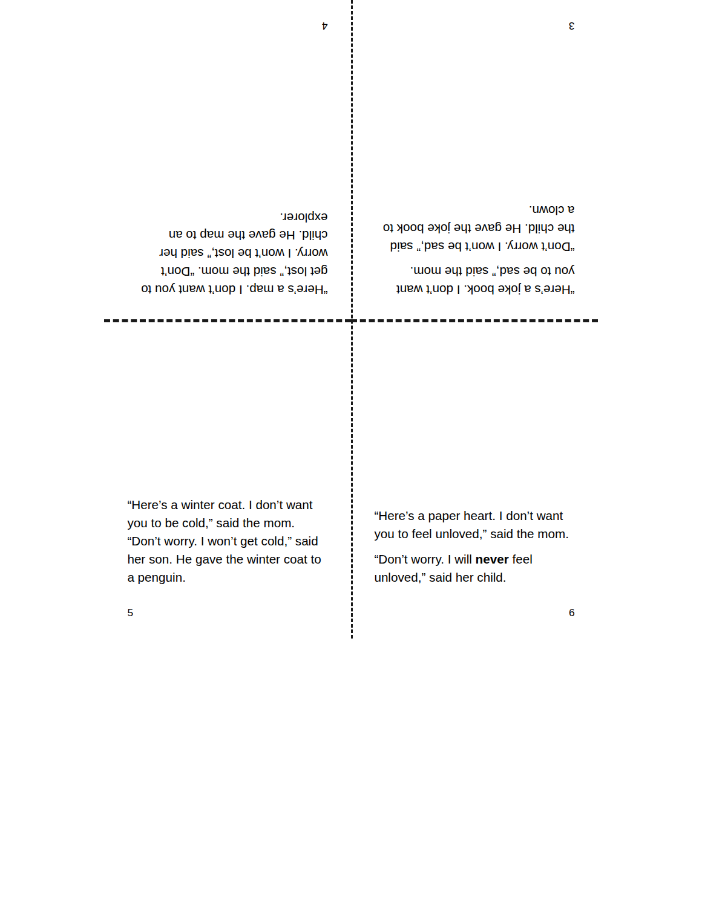“Here’s a map. I don’t want you to get lost,” said the mom. “Don’t worry. I won’t be lost,” said her child. He gave the map to an explorer.
4
“Here’s a joke book. I don’t want you to be sad,” said the mom.
“Don’t worry. I won’t be sad,” said the child. He gave the joke book to a clown.
3
“Here’s a winter coat. I don’t want you to be cold,” said the mom. “Don’t worry. I won’t get cold,” said her son. He gave the winter coat to a penguin.
5
“Here’s a paper heart. I don’t want you to feel unloved,” said the mom.
“Don’t worry. I will never feel unloved,” said her child.
6